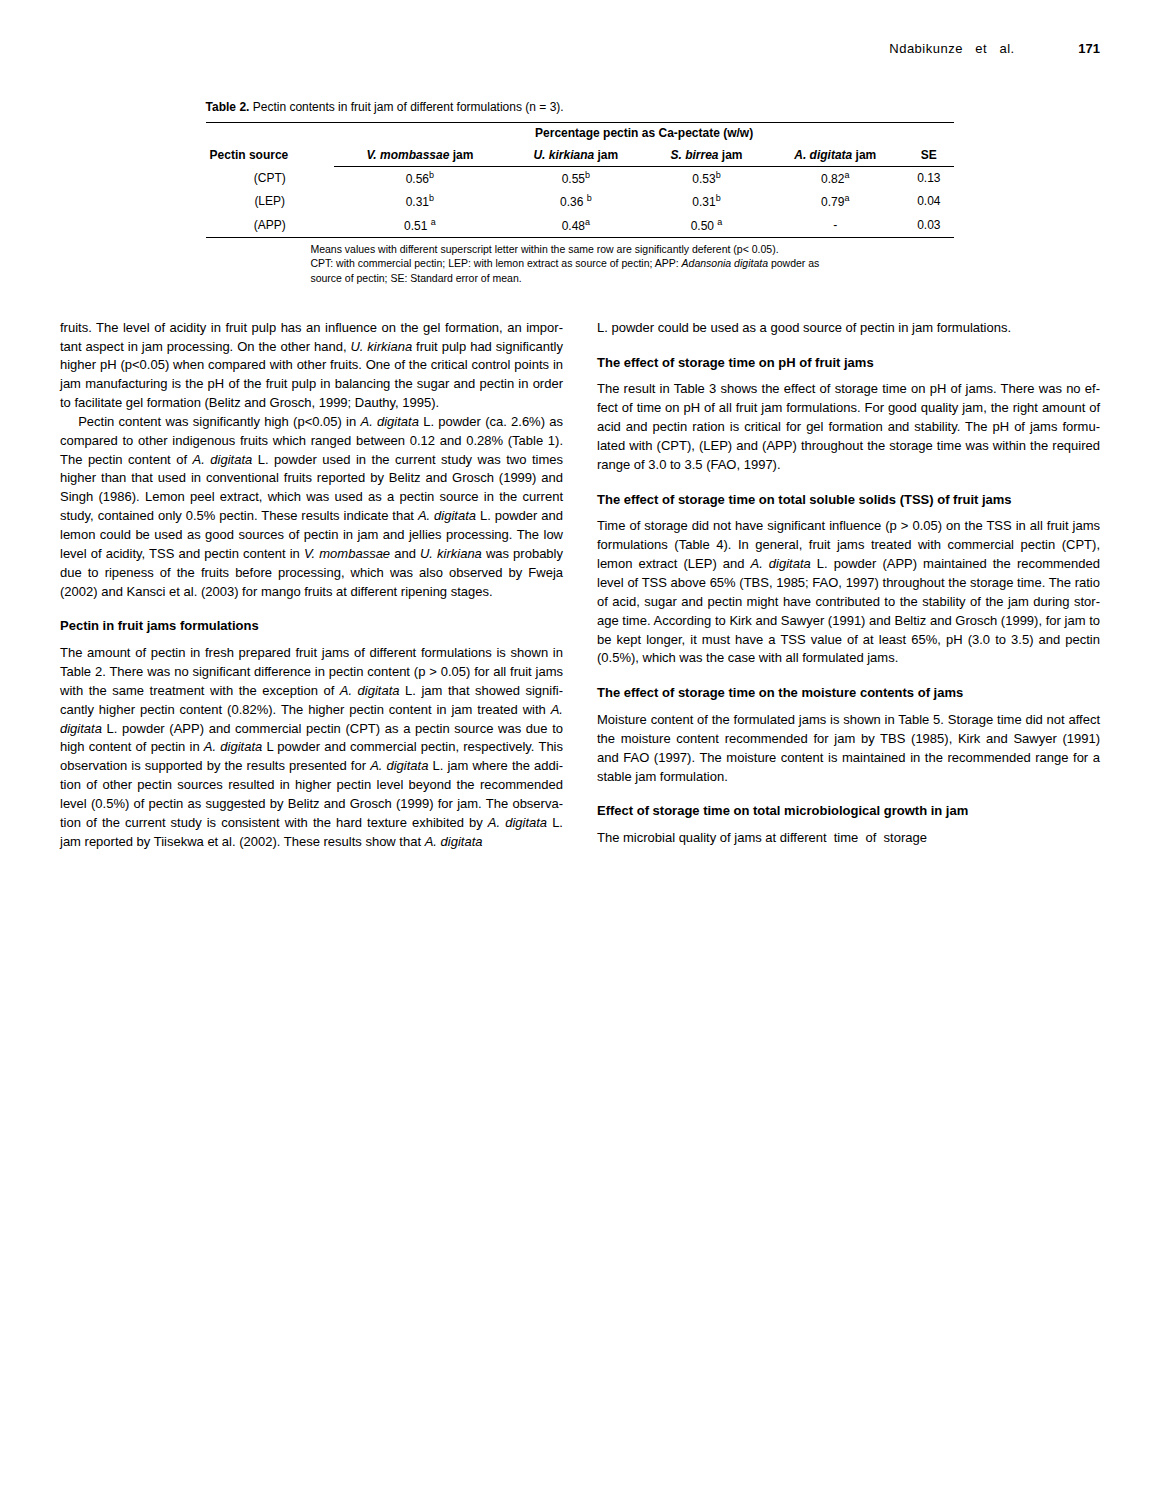Ndabikunze et al. 171
Table 2. Pectin contents in fruit jam of different formulations (n = 3).
| Pectin source | Percentage pectin as Ca-pectate (w/w) |
| --- | --- |
| V. mombassae jam | U. kirkiana jam | S. birrea jam | A. digitata jam | SE |
| (CPT) | 0.56 b | 0.55 b | 0.53 b | 0.82 a | 0.13 |
| (LEP) | 0.31 b | 0.36 b | 0.31 b | 0.79 a | 0.04 |
| (APP) | 0.51 a | 0.48 a | 0.50 a | - | 0.03 |
Means values with different superscript letter within the same row are significantly deferent (p< 0.05).
CPT: with commercial pectin; LEP: with lemon extract as source of pectin; APP: Adansonia digitata powder as source of pectin; SE: Standard error of mean.
fruits. The level of acidity in fruit pulp has an influence on the gel formation, an important aspect in jam processing. On the other hand, U. kirkiana fruit pulp had significantly higher pH (p<0.05) when compared with other fruits. One of the critical control points in jam manufacturing is the pH of the fruit pulp in balancing the sugar and pectin in order to facilitate gel formation (Belitz and Grosch, 1999; Dauthy, 1995).
Pectin content was significantly high (p<0.05) in A. digitata L. powder (ca. 2.6%) as compared to other indigenous fruits which ranged between 0.12 and 0.28% (Table 1). The pectin content of A. digitata L. powder used in the current study was two times higher than that used in conventional fruits reported by Belitz and Grosch (1999) and Singh (1986). Lemon peel extract, which was used as a pectin source in the current study, contained only 0.5% pectin. These results indicate that A. digitata L. powder and lemon could be used as good sources of pectin in jam and jellies processing. The low level of acidity, TSS and pectin content in V. mombassae and U. kirkiana was probably due to ripeness of the fruits before processing, which was also observed by Fweja (2002) and Kansci et al. (2003) for mango fruits at different ripening stages.
Pectin in fruit jams formulations
The amount of pectin in fresh prepared fruit jams of different formulations is shown in Table 2. There was no significant difference in pectin content (p > 0.05) for all fruit jams with the same treatment with the exception of A. digitata L. jam that showed significantly higher pectin content (0.82%). The higher pectin content in jam treated with A. digitata L. powder (APP) and commercial pectin (CPT) as a pectin source was due to high content of pectin in A. digitata L powder and commercial pectin, respectively. This observation is supported by the results presented for A. digitata L. jam where the addition of other pectin sources resulted in higher pectin level beyond the recommended level (0.5%) of pectin as suggested by Belitz and Grosch (1999) for jam. The observation of the current study is consistent with the hard texture exhibited by A. digitata L. jam reported by Tiisekwa et al. (2002). These results show that A. digitata
L. powder could be used as a good source of pectin in jam formulations.
The effect of storage time on pH of fruit jams
The result in Table 3 shows the effect of storage time on pH of jams. There was no effect of time on pH of all fruit jam formulations. For good quality jam, the right amount of acid and pectin ration is critical for gel formation and stability. The pH of jams formulated with (CPT), (LEP) and (APP) throughout the storage time was within the required range of 3.0 to 3.5 (FAO, 1997).
The effect of storage time on total soluble solids (TSS) of fruit jams
Time of storage did not have significant influence (p > 0.05) on the TSS in all fruit jams formulations (Table 4). In general, fruit jams treated with commercial pectin (CPT), lemon extract (LEP) and A. digitata L. powder (APP) maintained the recommended level of TSS above 65% (TBS, 1985; FAO, 1997) throughout the storage time. The ratio of acid, sugar and pectin might have contributed to the stability of the jam during storage time. According to Kirk and Sawyer (1991) and Beltiz and Grosch (1999), for jam to be kept longer, it must have a TSS value of at least 65%, pH (3.0 to 3.5) and pectin (0.5%), which was the case with all formulated jams.
The effect of storage time on the moisture contents of jams
Moisture content of the formulated jams is shown in Table 5. Storage time did not affect the moisture content recommended for jam by TBS (1985), Kirk and Sawyer (1991) and FAO (1997). The moisture content is maintained in the recommended range for a stable jam formulation.
Effect of storage time on total microbiological growth in jam
The microbial quality of jams at different time of storage